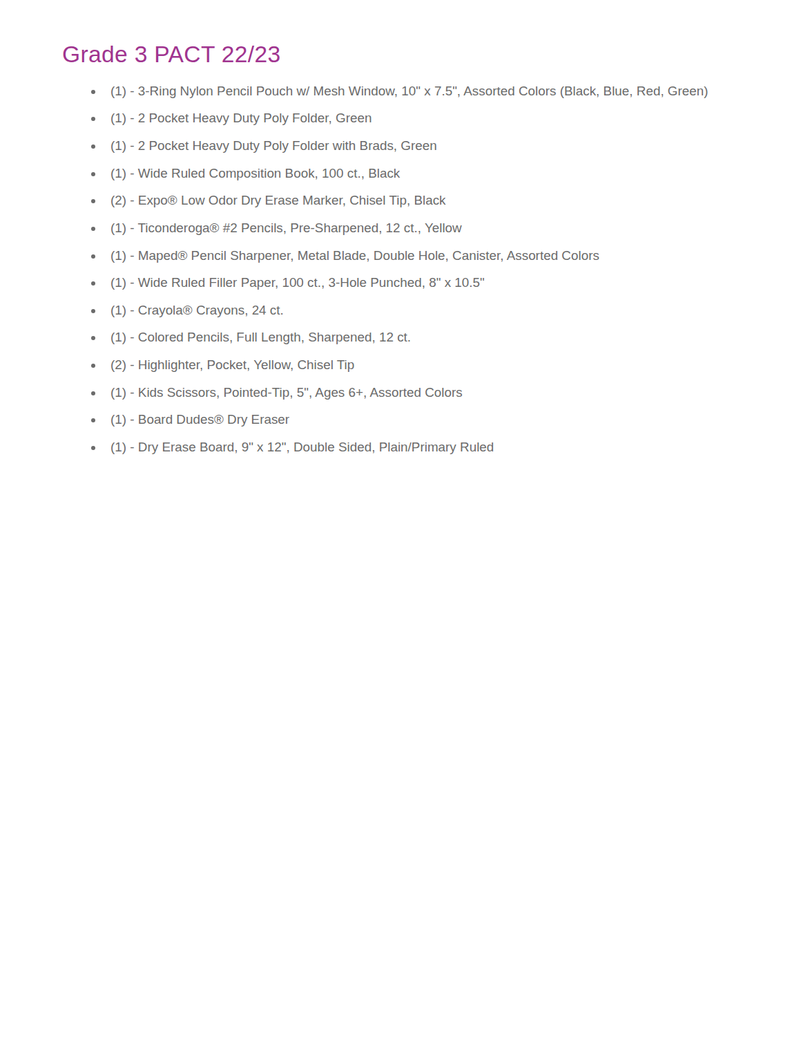Grade 3 PACT 22/23
(1) - 3-Ring Nylon Pencil Pouch w/ Mesh Window, 10" x 7.5", Assorted Colors (Black, Blue, Red, Green)
(1) - 2 Pocket Heavy Duty Poly Folder, Green
(1) - 2 Pocket Heavy Duty Poly Folder with Brads, Green
(1) - Wide Ruled Composition Book, 100 ct., Black
(2) - Expo® Low Odor Dry Erase Marker, Chisel Tip, Black
(1) - Ticonderoga® #2 Pencils, Pre-Sharpened, 12 ct., Yellow
(1) - Maped® Pencil Sharpener, Metal Blade, Double Hole, Canister, Assorted Colors
(1) - Wide Ruled Filler Paper, 100 ct., 3-Hole Punched, 8" x 10.5"
(1) - Crayola® Crayons, 24 ct.
(1) - Colored Pencils, Full Length, Sharpened, 12 ct.
(2) - Highlighter, Pocket, Yellow, Chisel Tip
(1) - Kids Scissors, Pointed-Tip, 5", Ages 6+, Assorted Colors
(1) - Board Dudes® Dry Eraser
(1) - Dry Erase Board, 9" x 12", Double Sided, Plain/Primary Ruled